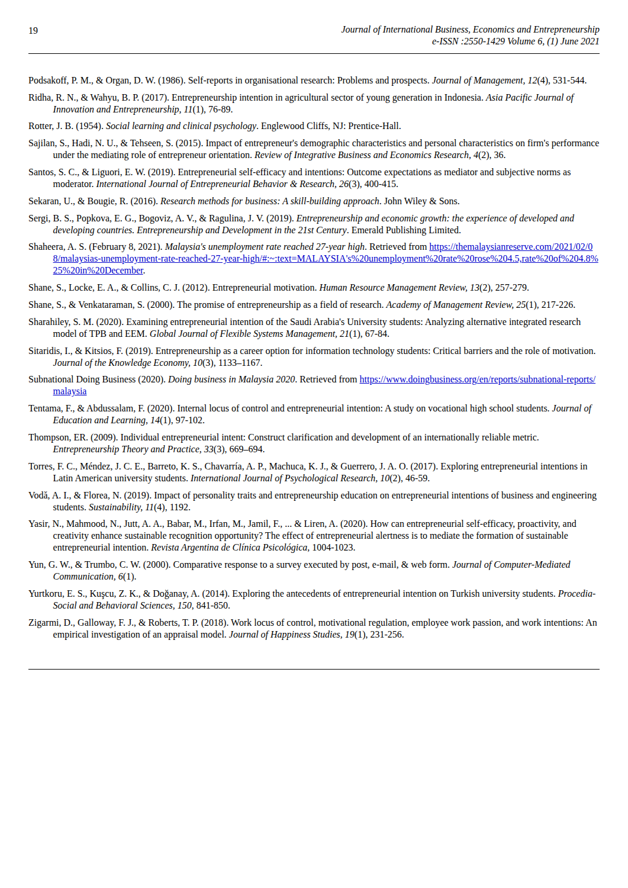19
Journal of International Business, Economics and Entrepreneurship e-ISSN :2550-1429 Volume 6, (1) June 2021
Podsakoff, P. M., & Organ, D. W. (1986). Self-reports in organisational research: Problems and prospects. Journal of Management, 12(4), 531-544.
Ridha, R. N., & Wahyu, B. P. (2017). Entrepreneurship intention in agricultural sector of young generation in Indonesia. Asia Pacific Journal of Innovation and Entrepreneurship, 11(1), 76-89.
Rotter, J. B. (1954). Social learning and clinical psychology. Englewood Cliffs, NJ: Prentice-Hall.
Sajilan, S., Hadi, N. U., & Tehseen, S. (2015). Impact of entrepreneur's demographic characteristics and personal characteristics on firm's performance under the mediating role of entrepreneur orientation. Review of Integrative Business and Economics Research, 4(2), 36.
Santos, S. C., & Liguori, E. W. (2019). Entrepreneurial self-efficacy and intentions: Outcome expectations as mediator and subjective norms as moderator. International Journal of Entrepreneurial Behavior & Research, 26(3), 400-415.
Sekaran, U., & Bougie, R. (2016). Research methods for business: A skill-building approach. John Wiley & Sons.
Sergi, B. S., Popkova, E. G., Bogoviz, A. V., & Ragulina, J. V. (2019). Entrepreneurship and economic growth: the experience of developed and developing countries. Entrepreneurship and Development in the 21st Century. Emerald Publishing Limited.
Shaheera, A. S. (February 8, 2021). Malaysia's unemployment rate reached 27-year high. Retrieved from https://themalaysianreserve.com/2021/02/08/malaysias-unemployment-rate-reached-27-year-high/#:~:text=MALAYSIA's%20unemployment%20rate%20rose%204.5,rate%20of%204.8%25%20in%20December.
Shane, S., Locke, E. A., & Collins, C. J. (2012). Entrepreneurial motivation. Human Resource Management Review, 13(2), 257-279.
Shane, S., & Venkataraman, S. (2000). The promise of entrepreneurship as a field of research. Academy of Management Review, 25(1), 217-226.
Sharahiley, S. M. (2020). Examining entrepreneurial intention of the Saudi Arabia's University students: Analyzing alternative integrated research model of TPB and EEM. Global Journal of Flexible Systems Management, 21(1), 67-84.
Sitaridis, I., & Kitsios, F. (2019). Entrepreneurship as a career option for information technology students: Critical barriers and the role of motivation. Journal of the Knowledge Economy, 10(3), 1133–1167.
Subnational Doing Business (2020). Doing business in Malaysia 2020. Retrieved from https://www.doingbusiness.org/en/reports/subnational-reports/malaysia
Tentama, F., & Abdussalam, F. (2020). Internal locus of control and entrepreneurial intention: A study on vocational high school students. Journal of Education and Learning, 14(1), 97-102.
Thompson, ER. (2009). Individual entrepreneurial intent: Construct clarification and development of an internationally reliable metric. Entrepreneurship Theory and Practice, 33(3), 669–694.
Torres, F. C., Méndez, J. C. E., Barreto, K. S., Chavarría, A. P., Machuca, K. J., & Guerrero, J. A. O. (2017). Exploring entrepreneurial intentions in Latin American university students. International Journal of Psychological Research, 10(2), 46-59.
Vodă, A. I., & Florea, N. (2019). Impact of personality traits and entrepreneurship education on entrepreneurial intentions of business and engineering students. Sustainability, 11(4), 1192.
Yasir, N., Mahmood, N., Jutt, A. A., Babar, M., Irfan, M., Jamil, F., ... & Liren, A. (2020). How can entrepreneurial self-efficacy, proactivity, and creativity enhance sustainable recognition opportunity? The effect of entrepreneurial alertness is to mediate the formation of sustainable entrepreneurial intention. Revista Argentina de Clínica Psicológica, 1004-1023.
Yun, G. W., & Trumbo, C. W. (2000). Comparative response to a survey executed by post, e-mail, & web form. Journal of Computer-Mediated Communication, 6(1).
Yurtkoru, E. S., Kuşcu, Z. K., & Doğanay, A. (2014). Exploring the antecedents of entrepreneurial intention on Turkish university students. Procedia-Social and Behavioral Sciences, 150, 841-850.
Zigarmi, D., Galloway, F. J., & Roberts, T. P. (2018). Work locus of control, motivational regulation, employee work passion, and work intentions: An empirical investigation of an appraisal model. Journal of Happiness Studies, 19(1), 231-256.